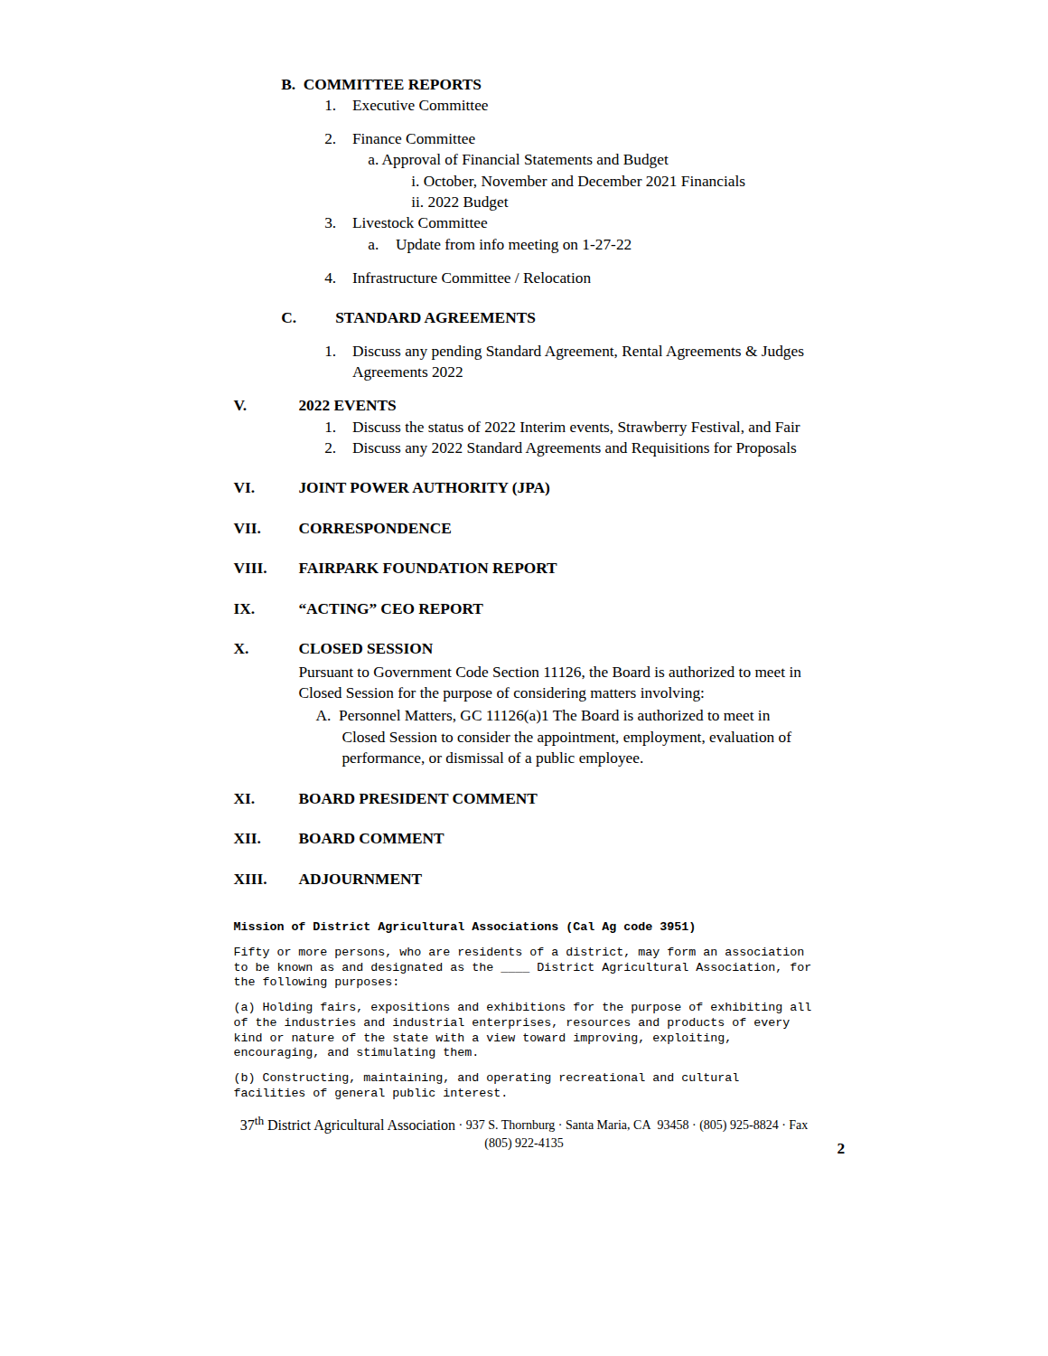B. COMMITTEE REPORTS
1. Executive Committee
2. Finance Committee
a. Approval of Financial Statements and Budget
i. October, November and December 2021 Financials
ii. 2022 Budget
3. Livestock Committee
a. Update from info meeting on 1-27-22
4. Infrastructure Committee / Relocation
C. STANDARD AGREEMENTS
1. Discuss any pending Standard Agreement, Rental Agreements & Judges Agreements 2022
V.
2022 EVENTS
1. Discuss the status of 2022 Interim events, Strawberry Festival, and Fair
2. Discuss any 2022 Standard Agreements and Requisitions for Proposals
VI.
JOINT POWER AUTHORITY (JPA)
VII.
CORRESPONDENCE
VIII.
FAIRPARK FOUNDATION REPORT
IX.
“ACTING” CEO REPORT
X.
CLOSED SESSION
Pursuant to Government Code Section 11126, the Board is authorized to meet in Closed Session for the purpose of considering matters involving:
A. Personnel Matters, GC 11126(a)1 The Board is authorized to meet in Closed Session to consider the appointment, employment, evaluation of performance, or dismissal of a public employee.
XI.
BOARD PRESIDENT COMMENT
XII.
BOARD COMMENT
XIII.
ADJOURNMENT
Mission of District Agricultural Associations (Cal Ag code 3951)
Fifty or more persons, who are residents of a district, may form an association to be known as and designated as the ____ District Agricultural Association, for the following purposes:
(a) Holding fairs, expositions and exhibitions for the purpose of exhibiting all of the industries and industrial enterprises, resources and products of every kind or nature of the state with a view toward improving, exploiting, encouraging, and stimulating them.
(b) Constructing, maintaining, and operating recreational and cultural facilities of general public interest.
37th District Agricultural Association · 937 S. Thornburg · Santa Maria, CA 93458 · (805) 925-8824 · Fax (805) 922-4135
2